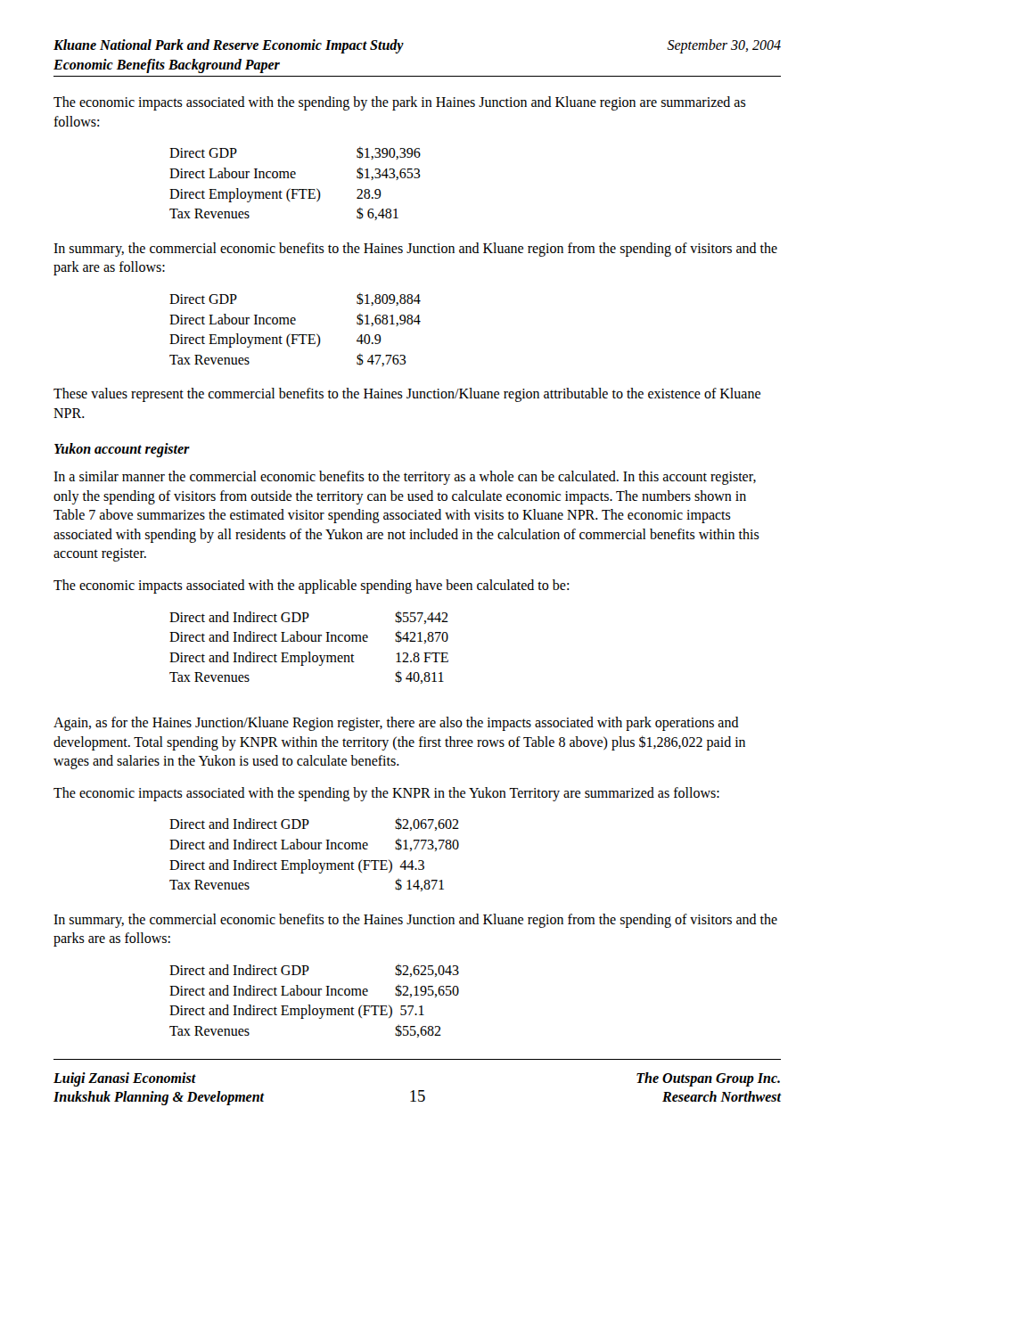Kluane National Park and Reserve Economic Impact Study
Economic Benefits Background Paper
September 30, 2004
The economic impacts associated with the spending by the park in Haines Junction and Kluane region are summarized as follows:
| Direct GDP | $1,390,396 |
| Direct Labour Income | $1,343,653 |
| Direct Employment (FTE) | 28.9 |
| Tax Revenues | $ 6,481 |
In summary, the commercial economic benefits to the Haines Junction and Kluane region from the spending of visitors and the park are as follows:
| Direct GDP | $1,809,884 |
| Direct Labour Income | $1,681,984 |
| Direct Employment (FTE) | 40.9 |
| Tax Revenues | $ 47,763 |
These values represent the commercial benefits to the Haines Junction/Kluane region attributable to the existence of Kluane NPR.
Yukon account register
In a similar manner the commercial economic benefits to the territory as a whole can be calculated. In this account register, only the spending of visitors from outside the territory can be used to calculate economic impacts. The numbers shown in Table 7 above summarizes the estimated visitor spending associated with visits to Kluane NPR. The economic impacts associated with spending by all residents of the Yukon are not included in the calculation of commercial benefits within this account register.
The economic impacts associated with the applicable spending have been calculated to be:
| Direct and Indirect GDP | $557,442 |
| Direct and Indirect Labour Income | $421,870 |
| Direct and Indirect Employment | 12.8 FTE |
| Tax Revenues | $ 40,811 |
Again, as for the Haines Junction/Kluane Region register, there are also the impacts associated with park operations and development. Total spending by KNPR within the territory (the first three rows of Table 8 above) plus $1,286,022 paid in wages and salaries in the Yukon is used to calculate benefits.
The economic impacts associated with the spending by the KNPR in the Yukon Territory are summarized as follows:
| Direct and Indirect GDP | $2,067,602 |
| Direct and Indirect Labour Income | $1,773,780 |
| Direct and Indirect Employment (FTE) 44.3 |
| Tax Revenues | $ 14,871 |
In summary, the commercial economic benefits to the Haines Junction and Kluane region from the spending of visitors and the parks are as follows:
| Direct and Indirect GDP | $2,625,043 |
| Direct and Indirect Labour Income | $2,195,650 |
| Direct and Indirect Employment (FTE) 57.1 |
| Tax Revenues | $55,682 |
Luigi Zanasi Economist
Inukshuk Planning & Development
15
The Outspan Group Inc.
Research Northwest